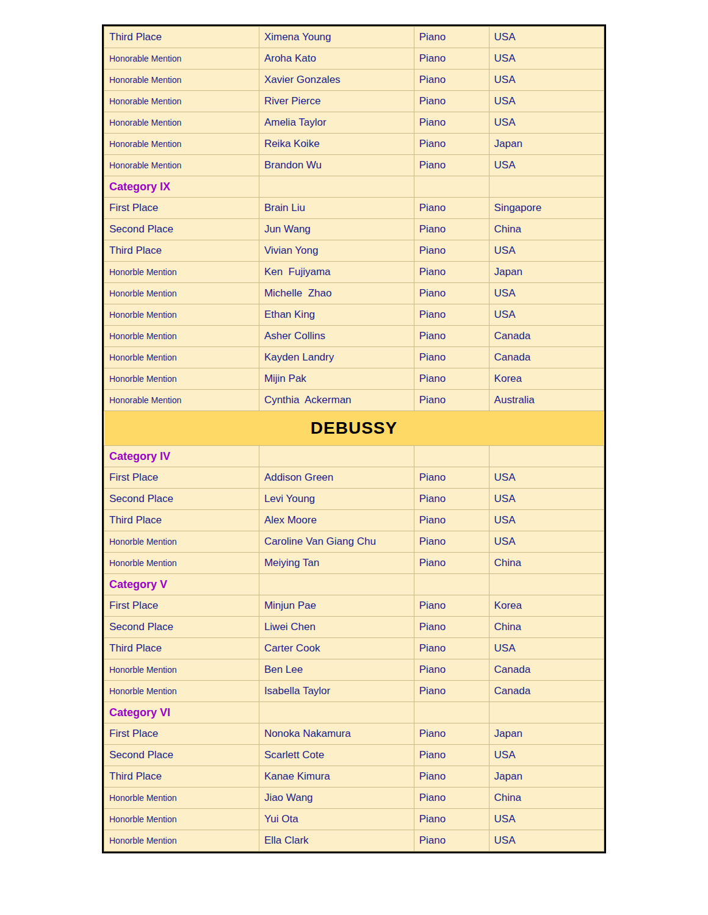| Third Place | Ximena Young | Piano | USA |
| Honorable Mention | Aroha Kato | Piano | USA |
| Honorable Mention | Xavier Gonzales | Piano | USA |
| Honorable Mention | River Pierce | Piano | USA |
| Honorable Mention | Amelia Taylor | Piano | USA |
| Honorable Mention | Reika Koike | Piano | Japan |
| Honorable Mention | Brandon Wu | Piano | USA |
| Category IX | | | |
| First Place | Brain Liu | Piano | Singapore |
| Second Place | Jun Wang | Piano | China |
| Third Place | Vivian Yong | Piano | USA |
| Honorble Mention | Ken Fujiyama | Piano | Japan |
| Honorble Mention | Michelle Zhao | Piano | USA |
| Honorble Mention | Ethan King | Piano | USA |
| Honorble Mention | Asher Collins | Piano | Canada |
| Honorble Mention | Kayden Landry | Piano | Canada |
| Honorble Mention | Mijin Pak | Piano | Korea |
| Honorable Mention | Cynthia Ackerman | Piano | Australia |
| DEBUSSY |
| Category IV | | | |
| First Place | Addison Green | Piano | USA |
| Second Place | Levi Young | Piano | USA |
| Third Place | Alex Moore | Piano | USA |
| Honorble Mention | Caroline Van Giang Chu | Piano | USA |
| Honorble Mention | Meiying Tan | Piano | China |
| Category V | | | |
| First Place | Minjun Pae | Piano | Korea |
| Second Place | Liwei Chen | Piano | China |
| Third Place | Carter Cook | Piano | USA |
| Honorble Mention | Ben Lee | Piano | Canada |
| Honorble Mention | Isabella Taylor | Piano | Canada |
| Category VI | | | |
| First Place | Nonoka Nakamura | Piano | Japan |
| Second Place | Scarlett Cote | Piano | USA |
| Third Place | Kanae Kimura | Piano | Japan |
| Honorble Mention | Jiao Wang | Piano | China |
| Honorble Mention | Yui Ota | Piano | USA |
| Honorble Mention | Ella Clark | Piano | USA |